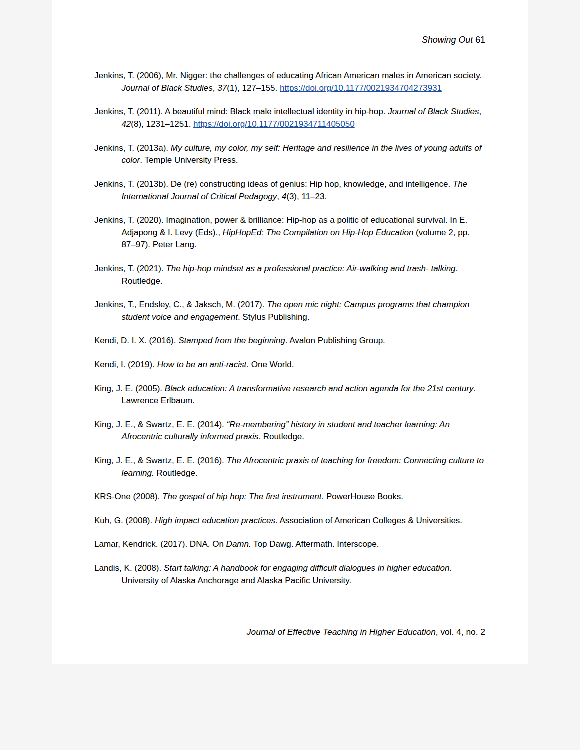Showing Out 61
Jenkins, T. (2006), Mr. Nigger: the challenges of educating African American males in American society. Journal of Black Studies, 37(1), 127–155. https://doi.org/10.1177/0021934704273931
Jenkins, T. (2011). A beautiful mind: Black male intellectual identity in hip-hop. Journal of Black Studies, 42(8), 1231–1251. https://doi.org/10.1177/0021934711405050
Jenkins, T. (2013a). My culture, my color, my self: Heritage and resilience in the lives of young adults of color. Temple University Press.
Jenkins, T. (2013b). De (re) constructing ideas of genius: Hip hop, knowledge, and intelligence. The International Journal of Critical Pedagogy, 4(3), 11–23.
Jenkins, T. (2020). Imagination, power & brilliance: Hip-hop as a politic of educational survival. In E. Adjapong & I. Levy (Eds)., HipHopEd: The Compilation on Hip-Hop Education (volume 2, pp. 87–97). Peter Lang.
Jenkins, T. (2021). The hip-hop mindset as a professional practice: Air-walking and trash- talking. Routledge.
Jenkins, T., Endsley, C., & Jaksch, M. (2017). The open mic night: Campus programs that champion student voice and engagement. Stylus Publishing.
Kendi, D. I. X. (2016). Stamped from the beginning. Avalon Publishing Group.
Kendi, I. (2019). How to be an anti-racist. One World.
King, J. E. (2005). Black education: A transformative research and action agenda for the 21st century. Lawrence Erlbaum.
King, J. E., & Swartz, E. E. (2014). “Re-membering” history in student and teacher learning: An Afrocentric culturally informed praxis. Routledge.
King, J. E., & Swartz, E. E. (2016). The Afrocentric praxis of teaching for freedom: Connecting culture to learning. Routledge.
KRS-One (2008). The gospel of hip hop: The first instrument. PowerHouse Books.
Kuh, G. (2008). High impact education practices. Association of American Colleges & Universities.
Lamar, Kendrick. (2017). DNA. On Damn. Top Dawg. Aftermath. Interscope.
Landis, K. (2008). Start talking: A handbook for engaging difficult dialogues in higher education. University of Alaska Anchorage and Alaska Pacific University.
Journal of Effective Teaching in Higher Education, vol. 4, no. 2